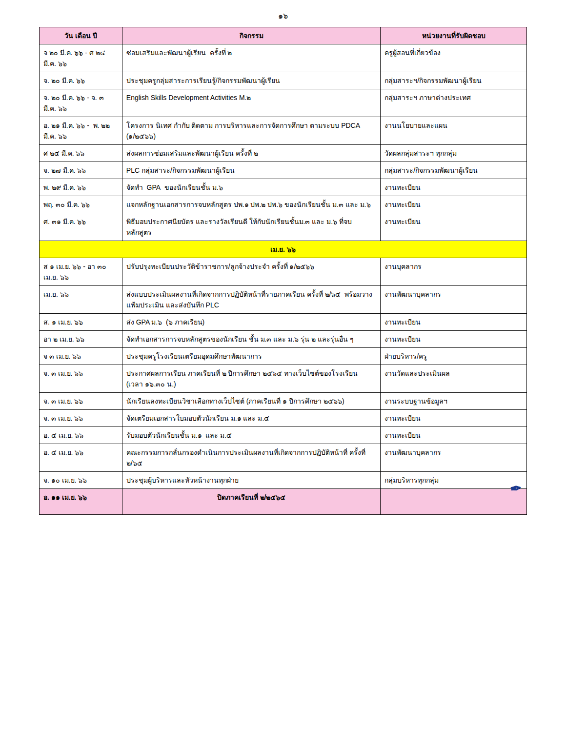๑๖
| วัน เดือน ปี | กิจกรรม | หน่วยงานที่รับผิดชอบ |
| --- | --- | --- |
| จ ๒๐ มี.ค. ๖๖ - ศ ๒๔ มี.ค. ๖๖ | ซ่อมเสริมและพัฒนาผู้เรียน ครั้งที่ ๒ | ครูผู้สอนที่เกี่ยวข้อง |
| จ. ๒๐ มี.ค. ๖๖ | ประชุมครูกลุ่มสาระการเรียนรู้/กิจกรรมพัฒนาผู้เรียน | กลุ่มสาระฯ/กิจกรรมพัฒนาผู้เรียน |
| จ. ๒๐ มี.ค. ๖๖ - จ. ๓ มี.ค. ๖๖ | English Skills Development Activities M.๒ | กลุ่มสาระฯ ภาษาต่างประเทศ |
| อ. ๒๑ มี.ค. ๖๖ - พ. ๒๒ มี.ค. ๖๖ | โครงการ นิเทศ กำกับ ติดตาม การบริหารและการจัดการศึกษา ตามระบบ PDCA (๑/๒๕๖๖) | งานนโยบายและแผน |
| ศ ๒๔ มี.ค. ๖๖ | ส่งผลการซ่อมเสริมและพัฒนาผู้เรียน ครั้งที่ ๒ | วัดผลกลุ่มสาระฯ ทุกกลุ่ม |
| จ. ๒๗ มี.ค. ๖๖ | PLC กลุ่มสาระ/กิจกรรมพัฒนาผู้เรียน | กลุ่มสาระ/กิจกรรมพัฒนาผู้เรียน |
| พ. ๒๙ มี.ค. ๖๖ | จัดทำ GPA ของนักเรียนชั้น ม.๖ | งานทะเบียน |
| พฤ. ๓๐ มี.ค. ๖๖ | แจกหลักฐานเอกสารการจบหลักสูตร ปพ.๑ ปพ.๒ ปพ.๖ ของนักเรียนชั้น ม.๓ และ ม.๖ | งานทะเบียน |
| ศ. ๓๑ มี.ค. ๖๖ | พิธีมอบประกาศนียบัตร และรางวัลเรียนดี ให้กับนักเรียนชั้นม.๓ และ ม.๖ ที่จบหลักสูตร | งานทะเบียน |
| เม.ย. ๖๖ |
| ส ๑ เม.ย. ๖๖ - อา ๓๐ เม.ย. ๖๖ | ปรับปรุงทะเบียนประวัติข้าราชการ/ลูกจ้างประจำ ครั้งที่ ๑/๒๕๖๖ | งานบุคลากร |
| เม.ย. ๖๖ | ส่งแบบประเมินผลงานที่เกิดจากการปฏิบัติหน้าที่รายภาคเรียน ครั้งที่ ๒/๖๔ พร้อมวางแฟ้มประเมิน และส่งบันทึก PLC | งานพัฒนาบุคลากร |
| ส. ๑ เม.ย. ๖๖ | ส่ง GPA ม.๖ (๖ ภาคเรียน) | งานทะเบียน |
| อา ๒ เม.ย. ๖๖ | จัดทำเอกสารการจบหลักสูตรของนักเรียน ชั้น ม.๓ และ ม.๖ รุ่น ๒ และรุ่นอื่น ๆ | งานทะเบียน |
| จ ๓ เม.ย. ๖๖ | ประชุมครูโรงเรียนเตรียมอุดมศึกษาพัฒนาการ | ฝ่ายบริหาร/ครู |
| จ. ๓ เม.ย. ๖๖ | ประกาศผลการเรียน ภาคเรียนที่ ๒ ปีการศึกษา ๒๕๖๕ ทางเว็บไซต์ของโรงเรียน (เวลา ๑๖.๓๐ น.) | งานวัดและประเมินผล |
| จ. ๓ เม.ย. ๖๖ | นักเรียนลงทะเบียนวิชาเลือกทางเว็ปไซต์ (ภาคเรียนที่ ๑ ปีการศึกษา ๒๕๖๖) | งานระบบฐานข้อมูลฯ |
| จ. ๓ เม.ย. ๖๖ | จัดเตรียมเอกสารใบมอบตัวนักเรียน ม.๑ และ ม.๔ | งานทะเบียน |
| อ. ๔ เม.ย. ๖๖ | รับมอบตัวนักเรียนชั้น ม.๑ และ ม.๔ | งานทะเบียน |
| อ. ๔ เม.ย. ๖๖ | คณะกรรมการกลั่นกรองดำเนินการประเมินผลงานที่เกิดจากการปฏิบัติหน้าที่ ครั้งที่ ๒/๖๕ | งานพัฒนาบุคลากร |
| จ. ๑๐ เม.ย. ๖๖ | ประชุมผู้บริหารและหัวหน้างานทุกฝ่าย | กลุ่มบริหารทุกกลุ่ม |
| อ. ๑๑ เม.ย. ๖๖ | ปิดภาคเรียนที่ ๒/๒๕๖๕ | ✒ |